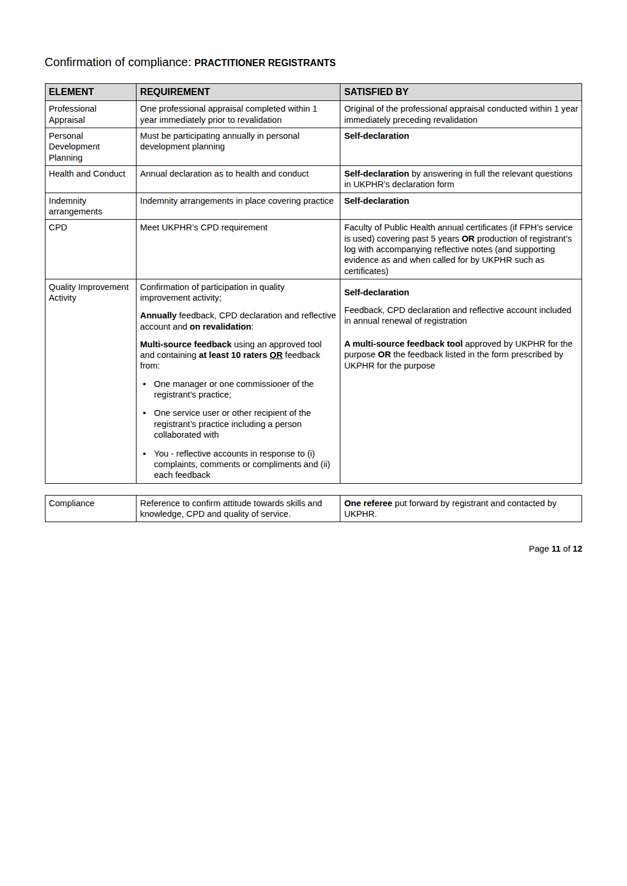Confirmation of compliance: PRACTITIONER REGISTRANTS
| ELEMENT | REQUIREMENT | SATISFIED BY |
| --- | --- | --- |
| Professional Appraisal | One professional appraisal completed within 1 year immediately prior to revalidation | Original of the professional appraisal conducted within 1 year immediately preceding revalidation |
| Personal Development Planning | Must be participating annually in personal development planning | Self-declaration |
| Health and Conduct | Annual declaration as to health and conduct | Self-declaration by answering in full the relevant questions in UKPHR’s declaration form |
| Indemnity arrangements | Indemnity arrangements in place covering practice | Self-declaration |
| CPD | Meet UKPHR’s CPD requirement | Faculty of Public Health annual certificates (if FPH’s service is used) covering past 5 years OR production of registrant’s log with accompanying reflective notes (and supporting evidence as and when called for by UKPHR such as certificates) |
| Quality Improvement Activity | Confirmation of participation in quality improvement activity; Annually feedback, CPD declaration and reflective account and on revalidation : Multi-source feedback using an approved tool and containing at least 10 raters OR feedback from: One manager or one commissioner of the registrant’s practice; One service user or other recipient of the registrant’s practice including a person collaborated with You - reflective accounts in response to (i) complaints, comments or compliments and (ii) each feedback | Self-declaration Feedback, CPD declaration and reflective account included in annual renewal of registration A multi-source feedback tool approved by UKPHR for the purpose OR the feedback listed in the form prescribed by UKPHR for the purpose |
| Compliance | Reference to confirm attitude towards skills and knowledge, CPD and quality of service. | One referee put forward by registrant and contacted by UKPHR. |
Page 11 of 12